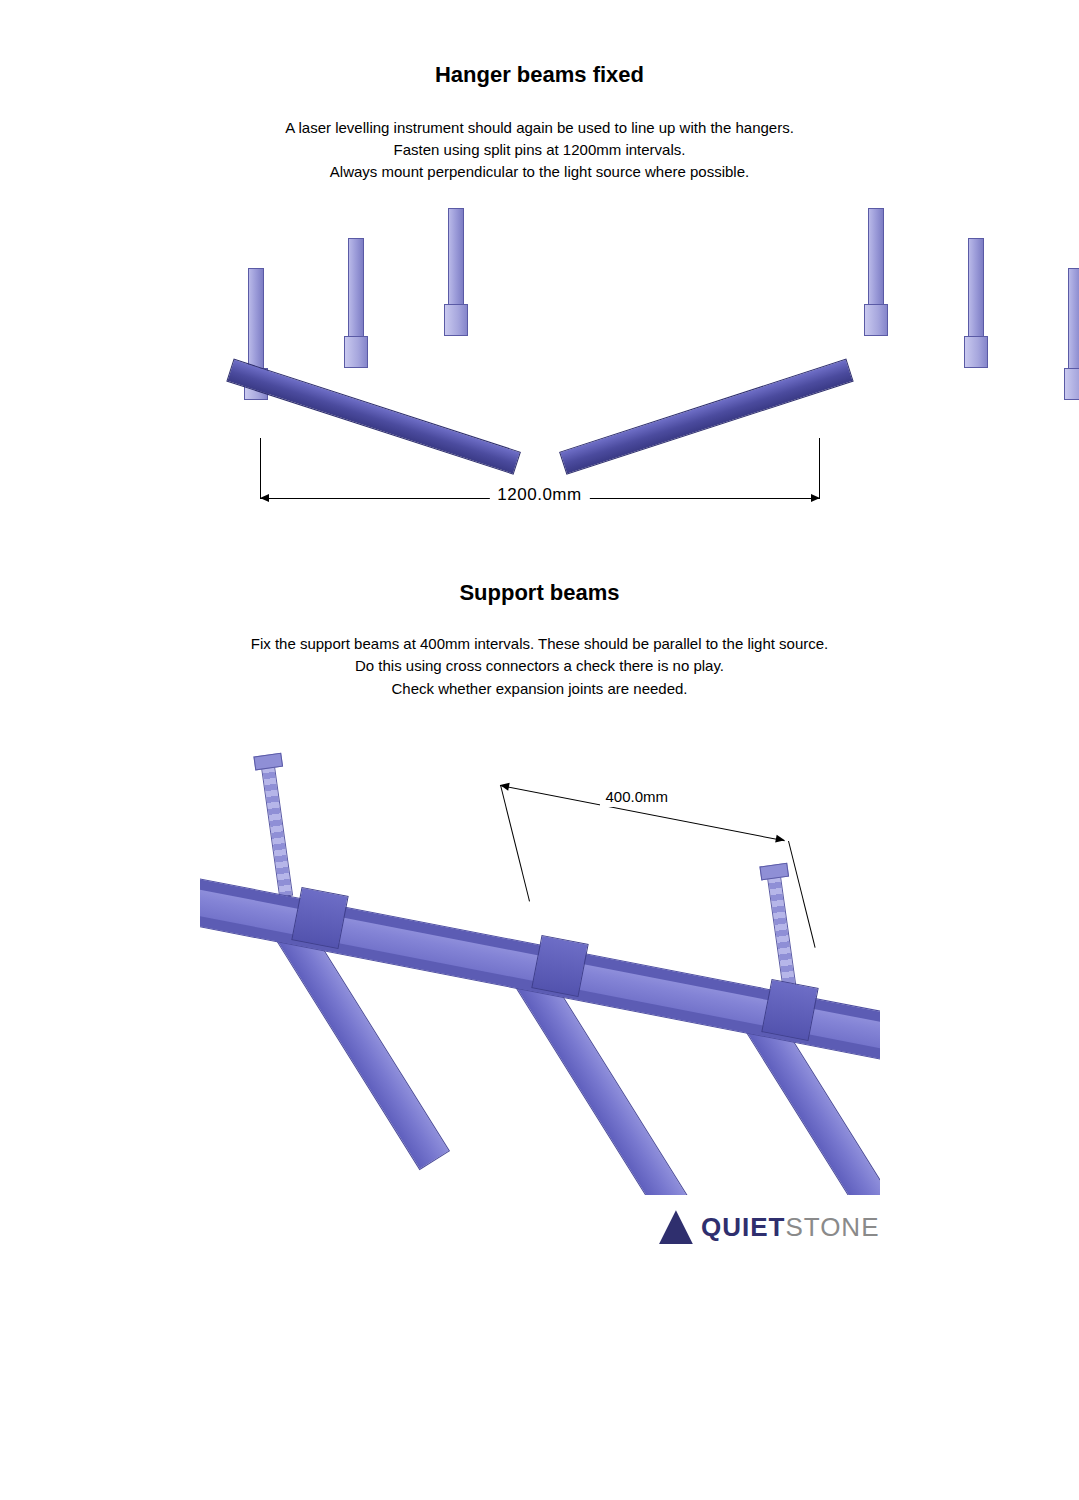Hanger beams fixed
A laser levelling instrument should again be used to line up with the hangers.
Fasten using split pins at 1200mm intervals.
Always mount perpendicular to the light source where possible.
1200.0mm
Support beams
Fix the support beams at 400mm intervals. These should be parallel to the light source.
Do this using cross connectors a check there is no play.
Check whether expansion joints are needed.
400.0mm
QUIET STONE